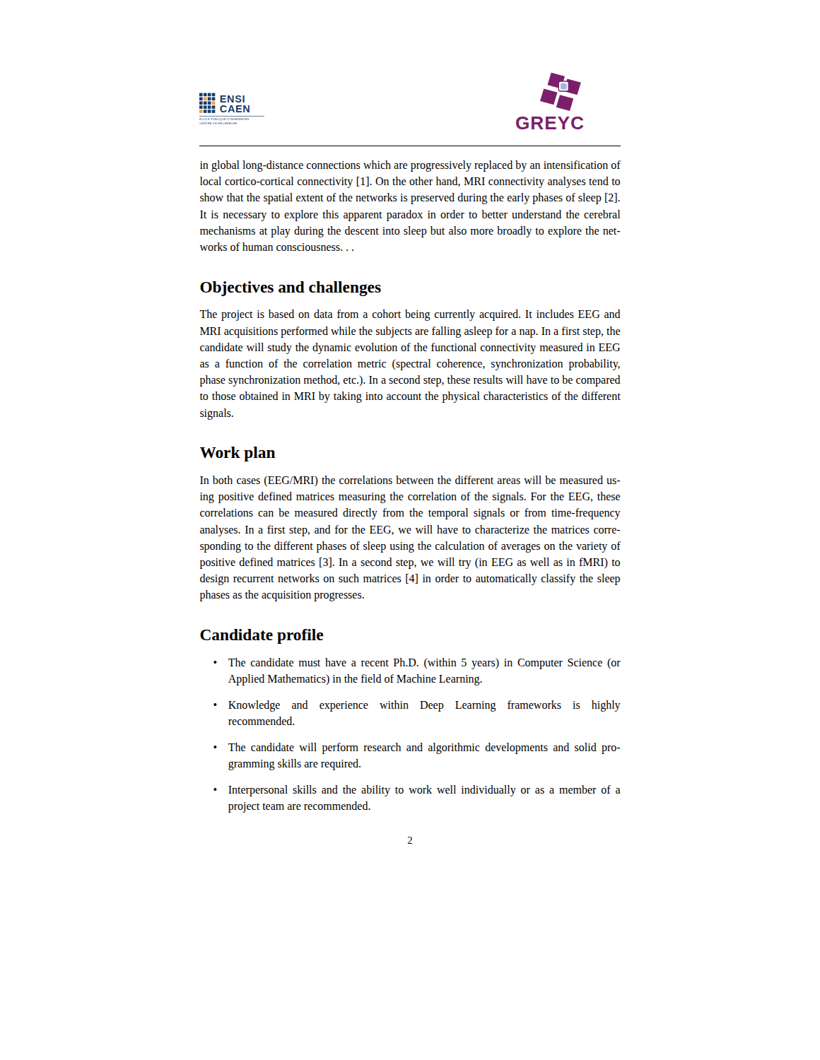ENSI CAEN ÉCOLE PUBLIQUE D'INGÉNIEURS CENTRE DE RECHERCHE
GREYC
in global long-distance connections which are progressively replaced by an intensification of local cortico-cortical connectivity [1]. On the other hand, MRI connectivity analyses tend to show that the spatial extent of the networks is preserved during the early phases of sleep [2]. It is necessary to explore this apparent paradox in order to better understand the cerebral mechanisms at play during the descent into sleep but also more broadly to explore the networks of human consciousness. . .
Objectives and challenges
The project is based on data from a cohort being currently acquired. It includes EEG and MRI acquisitions performed while the subjects are falling asleep for a nap. In a first step, the candidate will study the dynamic evolution of the functional connectivity measured in EEG as a function of the correlation metric (spectral coherence, synchronization probability, phase synchronization method, etc.). In a second step, these results will have to be compared to those obtained in MRI by taking into account the physical characteristics of the different signals.
Work plan
In both cases (EEG/MRI) the correlations between the different areas will be measured using positive defined matrices measuring the correlation of the signals. For the EEG, these correlations can be measured directly from the temporal signals or from time-frequency analyses. In a first step, and for the EEG, we will have to characterize the matrices corresponding to the different phases of sleep using the calculation of averages on the variety of positive defined matrices [3]. In a second step, we will try (in EEG as well as in fMRI) to design recurrent networks on such matrices [4] in order to automatically classify the sleep phases as the acquisition progresses.
Candidate profile
The candidate must have a recent Ph.D. (within 5 years) in Computer Science (or Applied Mathematics) in the field of Machine Learning.
Knowledge and experience within Deep Learning frameworks is highly recommended.
The candidate will perform research and algorithmic developments and solid programming skills are required.
Interpersonal skills and the ability to work well individually or as a member of a project team are recommended.
2